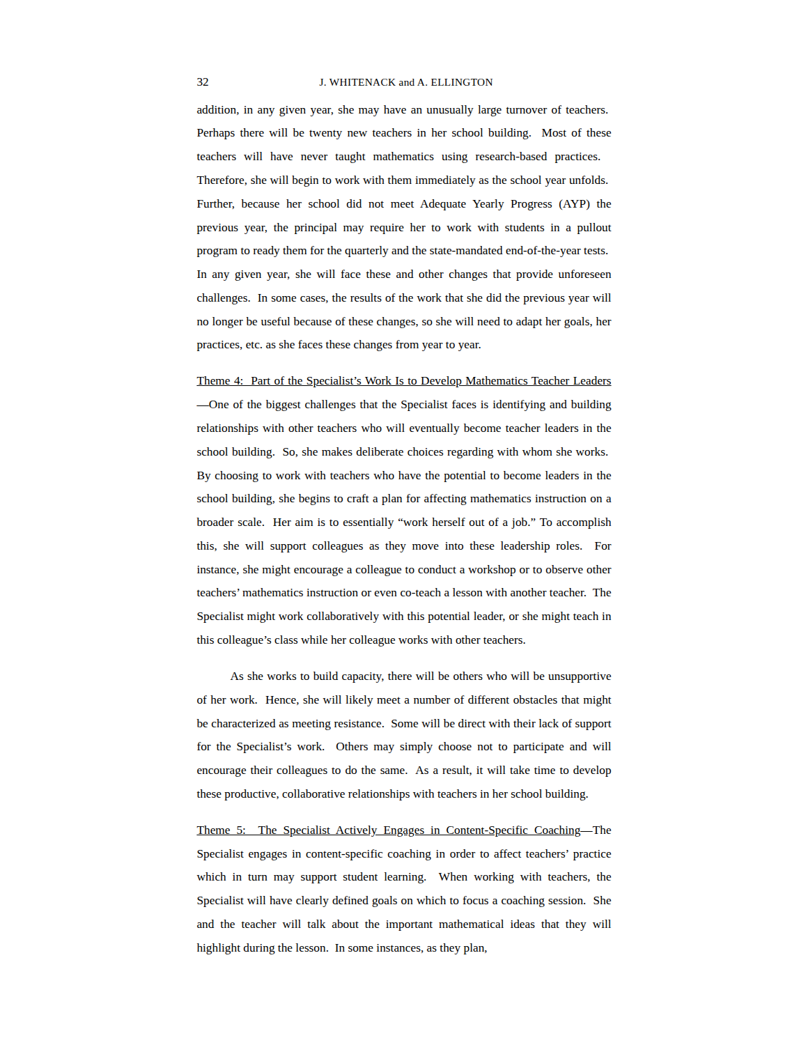32
J. WHITENACK and A. ELLINGTON
addition, in any given year, she may have an unusually large turnover of teachers. Perhaps there will be twenty new teachers in her school building. Most of these teachers will have never taught mathematics using research-based practices. Therefore, she will begin to work with them immediately as the school year unfolds. Further, because her school did not meet Adequate Yearly Progress (AYP) the previous year, the principal may require her to work with students in a pullout program to ready them for the quarterly and the state-mandated end-of-the-year tests. In any given year, she will face these and other changes that provide unforeseen challenges. In some cases, the results of the work that she did the previous year will no longer be useful because of these changes, so she will need to adapt her goals, her practices, etc. as she faces these changes from year to year.
Theme 4: Part of the Specialist’s Work Is to Develop Mathematics Teacher Leaders—One of the biggest challenges that the Specialist faces is identifying and building relationships with other teachers who will eventually become teacher leaders in the school building. So, she makes deliberate choices regarding with whom she works. By choosing to work with teachers who have the potential to become leaders in the school building, she begins to craft a plan for affecting mathematics instruction on a broader scale. Her aim is to essentially “work herself out of a job.” To accomplish this, she will support colleagues as they move into these leadership roles. For instance, she might encourage a colleague to conduct a workshop or to observe other teachers’ mathematics instruction or even co-teach a lesson with another teacher. The Specialist might work collaboratively with this potential leader, or she might teach in this colleague’s class while her colleague works with other teachers.
As she works to build capacity, there will be others who will be unsupportive of her work. Hence, she will likely meet a number of different obstacles that might be characterized as meeting resistance. Some will be direct with their lack of support for the Specialist’s work. Others may simply choose not to participate and will encourage their colleagues to do the same. As a result, it will take time to develop these productive, collaborative relationships with teachers in her school building.
Theme 5: The Specialist Actively Engages in Content-Specific Coaching—The Specialist engages in content-specific coaching in order to affect teachers’ practice which in turn may support student learning. When working with teachers, the Specialist will have clearly defined goals on which to focus a coaching session. She and the teacher will talk about the important mathematical ideas that they will highlight during the lesson. In some instances, as they plan,